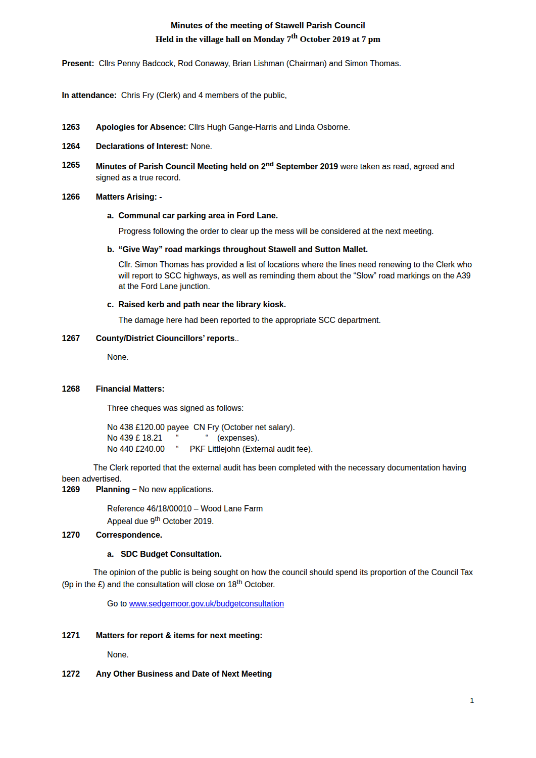Minutes of the meeting of Stawell Parish Council Held in the village hall on Monday 7th October 2019 at 7 pm
Present: Cllrs Penny Badcock, Rod Conaway, Brian Lishman (Chairman) and Simon Thomas.
In attendance: Chris Fry (Clerk) and 4 members of the public,
1263
Apologies for Absence: Cllrs Hugh Gange-Harris and Linda Osborne.
1264
Declarations of Interest: None.
1265
Minutes of Parish Council Meeting held on 2nd September 2019 were taken as read, agreed and signed as a true record.
1266
Matters Arising: -
a.
Communal car parking area in Ford Lane.
Progress following the order to clear up the mess will be considered at the next meeting.
b.
“Give Way” road markings throughout Stawell and Sutton Mallet.
Cllr. Simon Thomas has provided a list of locations where the lines need renewing to the Clerk who will report to SCC highways, as well as reminding them about the “Slow” road markings on the A39 at the Ford Lane junction.
c.
Raised kerb and path near the library kiosk.
The damage here had been reported to the appropriate SCC department.
1267
County/District Ciouncillors’ reports..
None.
1268
Financial Matters:
Three cheques was signed as follows:
No 438 £120.00 payee CN Fry (October net salary).
No 439 £ 18.21 “ “ (expenses).
No 440 £240.00 “ PKF Littlejohn (External audit fee).
The Clerk reported that the external audit has been completed with the necessary documentation having been advertised.
1269
Planning – No new applications.
Reference 46/18/00010 – Wood Lane Farm
Appeal due 9th October 2019.
1270
Correspondence.
a.
SDC Budget Consultation.
The opinion of the public is being sought on how the council should spend its proportion of the Council Tax (9p in the £) and the consultation will close on 18th October.
Go to www.sedgemoor.gov.uk/budgetconsultation
1271
Matters for report & items for next meeting:
None.
1272
Any Other Business and Date of Next Meeting
1